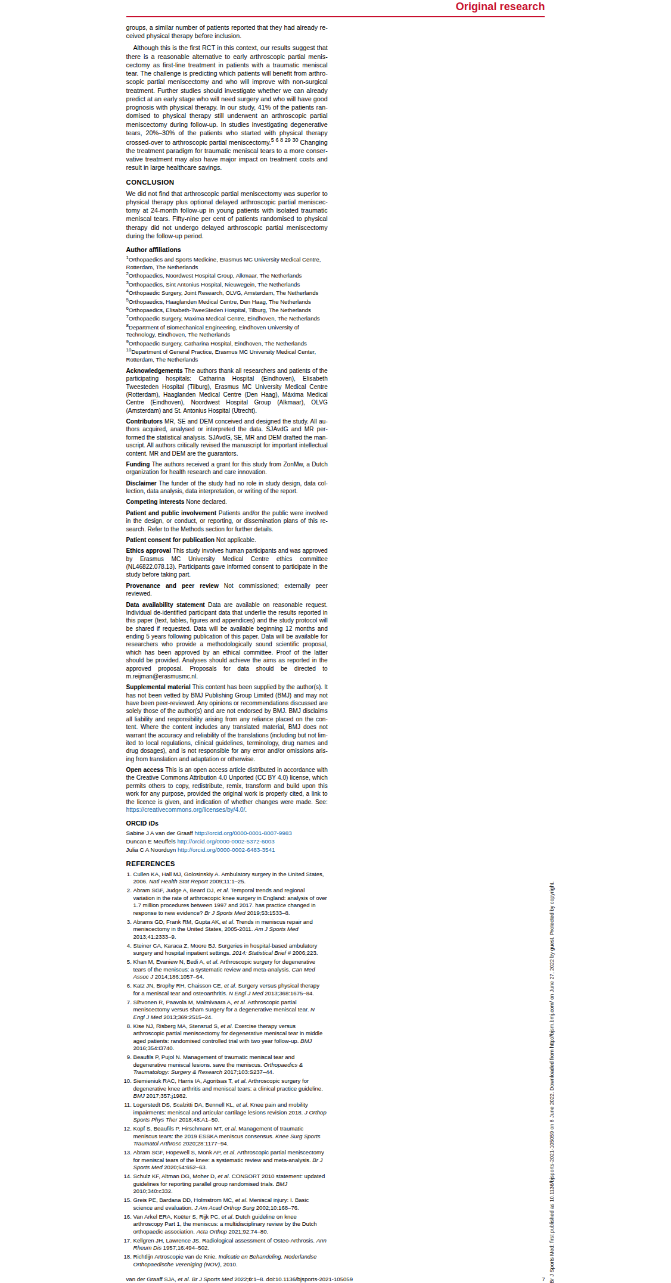Br J Sports Med: first published as 10.1136/bjsports-2021-105059 on 8 June 2022. Downloaded from http://bjsm.bmj.com/ on June 27, 2022 by guest. Protected by copyright.
Original research
groups, a similar number of patients reported that they had already received physical therapy before inclusion.
Although this is the first RCT in this context, our results suggest that there is a reasonable alternative to early arthroscopic partial meniscectomy as first-line treatment in patients with a traumatic meniscal tear. The challenge is predicting which patients will benefit from arthroscopic partial meniscectomy and who will improve with non-surgical treatment. Further studies should investigate whether we can already predict at an early stage who will need surgery and who will have good prognosis with physical therapy. In our study, 41% of the patients randomised to physical therapy still underwent an arthroscopic partial meniscectomy during follow-up. In studies investigating degenerative tears, 20%–30% of the patients who started with physical therapy crossed-over to arthroscopic partial meniscectomy.5 6 8 29 30 Changing the treatment paradigm for traumatic meniscal tears to a more conservative treatment may also have major impact on treatment costs and result in large healthcare savings.
Conclusion
We did not find that arthroscopic partial meniscectomy was superior to physical therapy plus optional delayed arthroscopic partial meniscectomy at 24-month follow-up in young patients with isolated traumatic meniscal tears. Fifty-nine per cent of patients randomised to physical therapy did not undergo delayed arthroscopic partial meniscectomy during the follow-up period.
Author affiliations
1Orthopaedics and Sports Medicine, Erasmus MC University Medical Centre, Rotterdam, The Netherlands
2Orthopaedics, Noordwest Hospital Group, Alkmaar, The Netherlands
3Orthopaedics, Sint Antonius Hospital, Nieuwegein, The Netherlands
4Orthopaedic Surgery, Joint Research, OLVG, Amsterdam, The Netherlands
5Orthopaedics, Haaglanden Medical Centre, Den Haag, The Netherlands
6Orthopaedics, Elisabeth-TweeSteden Hospital, Tilburg, The Netherlands
7Orthopaedic Surgery, Maxima Medical Centre, Eindhoven, The Netherlands
8Department of Biomechanical Engineering, Eindhoven University of Technology, Eindhoven, The Netherlands
9Orthopaedic Surgery, Catharina Hospital, Eindhoven, The Netherlands
10Department of General Practice, Erasmus MC University Medical Center, Rotterdam, The Netherlands
Acknowledgements The authors thank all researchers and patients of the participating hospitals: Catharina Hospital (Eindhoven), Elisabeth Tweesteden Hospital (Tilburg), Erasmus MC University Medical Centre (Rotterdam), Haaglanden Medical Centre (Den Haag), Máxima Medical Centre (Eindhoven), Noordwest Hospital Group (Alkmaar), OLVG (Amsterdam) and St. Antonius Hospital (Utrecht).
Contributors MR, SE and DEM conceived and designed the study. All authors acquired, analysed or interpreted the data. SJAvdG and MR performed the statistical analysis. SJAvdG, SE, MR and DEM drafted the manuscript. All authors critically revised the manuscript for important intellectual content. MR and DEM are the guarantors.
Funding The authors received a grant for this study from ZonMw, a Dutch organization for health research and care innovation.
Disclaimer The funder of the study had no role in study design, data collection, data analysis, data interpretation, or writing of the report.
Competing interests None declared.
Patient and public involvement Patients and/or the public were involved in the design, or conduct, or reporting, or dissemination plans of this research. Refer to the Methods section for further details.
Patient consent for publication Not applicable.
Ethics approval This study involves human participants and was approved by Erasmus MC University Medical Centre ethics committee (NL46822.078.13). Participants gave informed consent to participate in the study before taking part.
Provenance and peer review Not commissioned; externally peer reviewed.
Data availability statement Data are available on reasonable request. Individual de-identified participant data that underlie the results reported in this paper (text, tables, figures and appendices) and the study protocol will be shared if requested. Data will be available beginning 12 months and ending 5 years following publication of this paper. Data will be available for researchers who provide a methodologically sound scientific proposal, which has been approved by an ethical committee. Proof of the latter should be provided. Analyses should achieve the aims as reported in the approved proposal. Proposals for data should be directed to m.reijman@erasmusmc.nl.
Supplemental material This content has been supplied by the author(s). It has not been vetted by BMJ Publishing Group Limited (BMJ) and may not have been peer-reviewed. Any opinions or recommendations discussed are solely those of the author(s) and are not endorsed by BMJ. BMJ disclaims all liability and responsibility arising from any reliance placed on the content. Where the content includes any translated material, BMJ does not warrant the accuracy and reliability of the translations (including but not limited to local regulations, clinical guidelines, terminology, drug names and drug dosages), and is not responsible for any error and/or omissions arising from translation and adaptation or otherwise.
Open access This is an open access article distributed in accordance with the Creative Commons Attribution 4.0 Unported (CC BY 4.0) license, which permits others to copy, redistribute, remix, transform and build upon this work for any purpose, provided the original work is properly cited, a link to the licence is given, and indication of whether changes were made. See: https://creativecommons.org/licenses/by/4.0/.
ORCID iDs
Sabine J A van der Graaff http://orcid.org/0000-0001-8007-9983
Duncan E Meuffels http://orcid.org/0000-0002-5372-6003
Julia C A Noorduyn http://orcid.org/0000-0002-6483-3541
References
Cullen KA, Hall MJ, Golosinskiy A. Ambulatory surgery in the United States, 2006. Natl Health Stat Report 2009;11:1–25.
Abram SGF, Judge A, Beard DJ, et al. Temporal trends and regional variation in the rate of arthroscopic knee surgery in England: analysis of over 1.7 million procedures between 1997 and 2017. has practice changed in response to new evidence? Br J Sports Med 2019;53:1533–8.
Abrams GD, Frank RM, Gupta AK, et al. Trends in meniscus repair and meniscectomy in the United States, 2005-2011. Am J Sports Med 2013;41:2333–9.
Steiner CA, Karaca Z, Moore BJ. Surgeries in hospital-based ambulatory surgery and hospital inpatient settings. 2014: Statistical Brief # 2006;223.
Khan M, Evaniew N, Bedi A, et al. Arthroscopic surgery for degenerative tears of the meniscus: a systematic review and meta-analysis. Can Med Assoc J 2014;186:1057–64.
Katz JN, Brophy RH, Chaisson CE, et al. Surgery versus physical therapy for a meniscal tear and osteoarthritis. N Engl J Med 2013;368:1675–84.
Sihvonen R, Paavola M, Malmivaara A, et al. Arthroscopic partial meniscectomy versus sham surgery for a degenerative meniscal tear. N Engl J Med 2013;369:2515–24.
Kise NJ, Risberg MA, Stensrud S, et al. Exercise therapy versus arthroscopic partial meniscectomy for degenerative meniscal tear in middle aged patients: randomised controlled trial with two year follow-up. BMJ 2016;354:i3740.
Beaufils P, Pujol N. Management of traumatic meniscal tear and degenerative meniscal lesions. save the meniscus. Orthopaedics & Traumatology: Surgery & Research 2017;103:S237–44.
Siemieniuk RAC, Harris IA, Agoritsas T, et al. Arthroscopic surgery for degenerative knee arthritis and meniscal tears: a clinical practice guideline. BMJ 2017;357:j1982.
Logerstedt DS, Scalzitti DA, Bennell KL, et al. Knee pain and mobility impairments: meniscal and articular cartilage lesions revision 2018. J Orthop Sports Phys Ther 2018;48:A1–50.
Kopf S, Beaufils P, Hirschmann MT, et al. Management of traumatic meniscus tears: the 2019 ESSKA meniscus consensus. Knee Surg Sports Traumatol Arthrosc 2020;28:1177–94.
Abram SGF, Hopewell S, Monk AP, et al. Arthroscopic partial meniscectomy for meniscal tears of the knee: a systematic review and meta-analysis. Br J Sports Med 2020;54:652–63.
Schulz KF, Altman DG, Moher D, et al. CONSORT 2010 statement: updated guidelines for reporting parallel group randomised trials. BMJ 2010;340:c332.
Greis PE, Bardana DD, Holmstrom MC, et al. Meniscal injury: I. Basic science and evaluation. J Am Acad Orthop Surg 2002;10:168–76.
Van Arkel ERA, Koëter S, Rijk PC, et al. Dutch guideline on knee arthroscopy Part 1, the meniscus: a multidisciplinary review by the Dutch orthopaedic association. Acta Orthop 2021;92:74–80.
Kellgren JH, Lawrence JS. Radiological assessment of Osteo-Arthrosis. Ann Rheum Dis 1957;16:494–502.
Richtlijn Artroscopie van de Knie. Indicatie en Behandeling. Nederlandse Orthopaedische Vereniging (NOV), 2010.
van der Graaff SJA, et al. Br J Sports Med 2022;0:1–8. doi:10.1136/bjsports-2021-105059
7